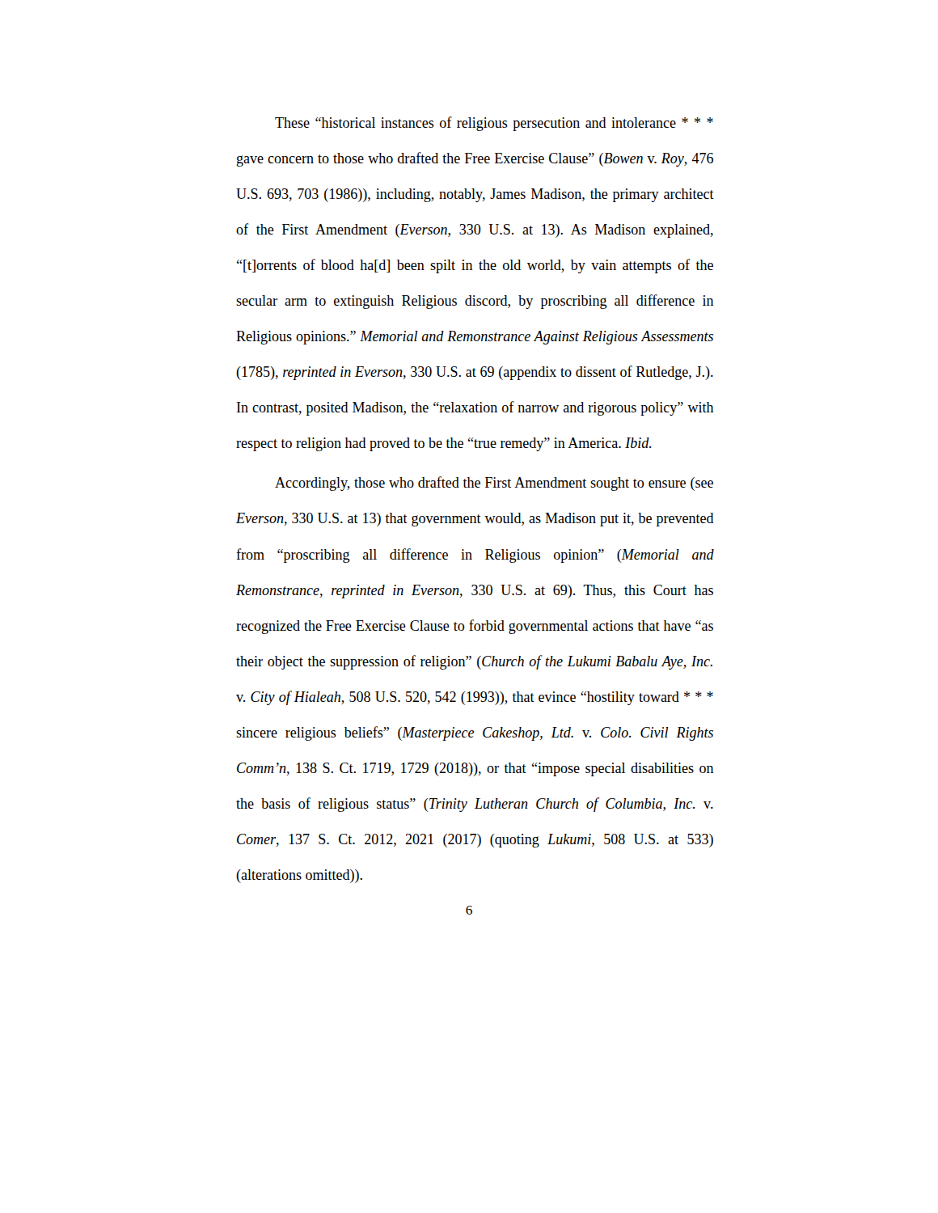These “historical instances of religious persecution and intolerance * * * gave concern to those who drafted the Free Exercise Clause” (Bowen v. Roy, 476 U.S. 693, 703 (1986)), including, notably, James Madison, the primary architect of the First Amendment (Everson, 330 U.S. at 13). As Madison explained, “[t]orrents of blood ha[d] been spilt in the old world, by vain attempts of the secular arm to extinguish Religious discord, by proscribing all difference in Religious opinions.” Memorial and Remonstrance Against Religious Assessments (1785), reprinted in Everson, 330 U.S. at 69 (appendix to dissent of Rutledge, J.). In contrast, posited Madison, the “relaxation of narrow and rigorous policy” with respect to religion had proved to be the “true remedy” in America. Ibid.
Accordingly, those who drafted the First Amendment sought to ensure (see Everson, 330 U.S. at 13) that government would, as Madison put it, be prevented from “proscribing all difference in Religious opinion” (Memorial and Remonstrance, reprinted in Everson, 330 U.S. at 69). Thus, this Court has recognized the Free Exercise Clause to forbid governmental actions that have “as their object the suppression of religion” (Church of the Lukumi Babalu Aye, Inc. v. City of Hialeah, 508 U.S. 520, 542 (1993)), that evince “hostility toward * * * sincere religious beliefs” (Masterpiece Cakeshop, Ltd. v. Colo. Civil Rights Comm’n, 138 S. Ct. 1719, 1729 (2018)), or that “impose special disabilities on the basis of religious status” (Trinity Lutheran Church of Columbia, Inc. v. Comer, 137 S. Ct. 2012, 2021 (2017) (quoting Lukumi, 508 U.S. at 533) (alterations omitted)).
6